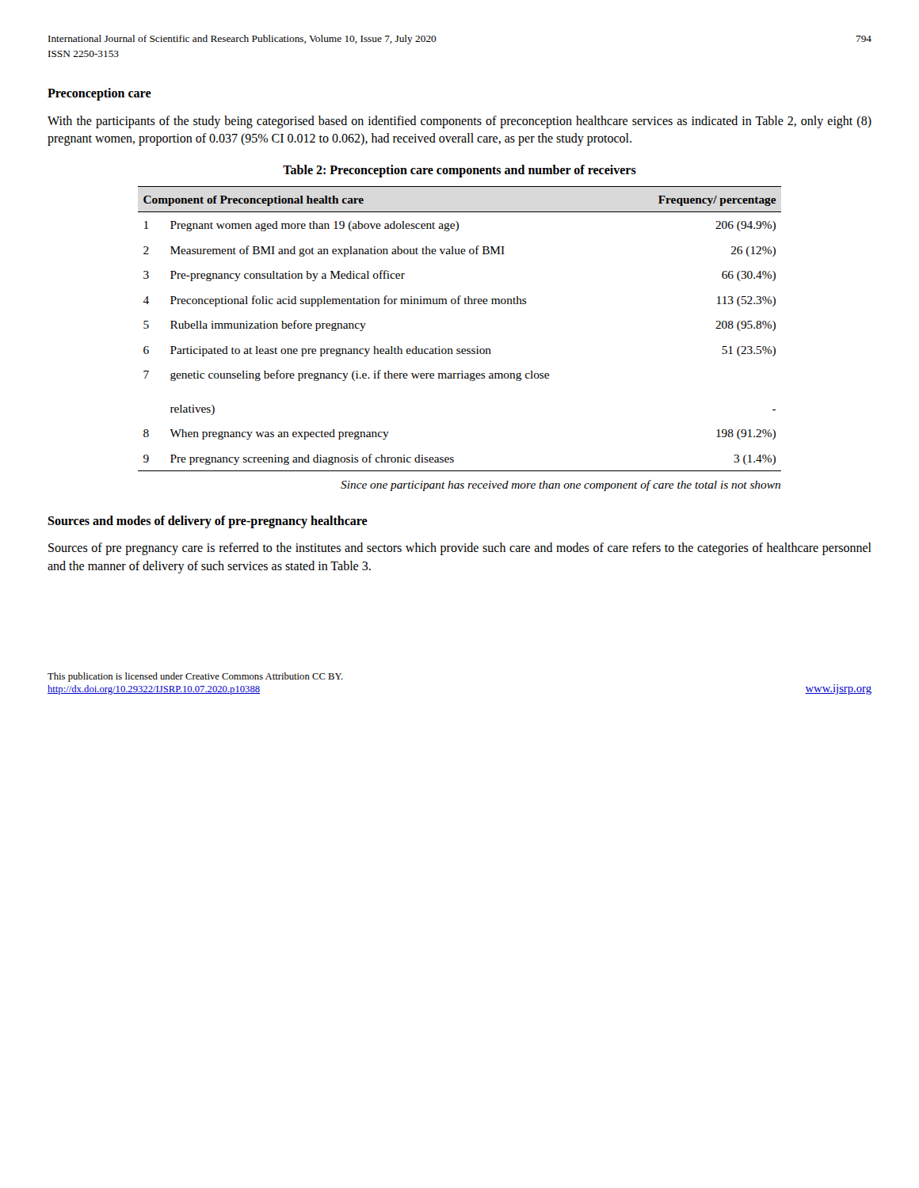International Journal of Scientific and Research Publications, Volume 10, Issue 7, July 2020
ISSN 2250-3153 794
Preconception care
With the participants of the study being categorised based on identified components of preconception healthcare services as indicated in Table 2, only eight (8) pregnant women, proportion of 0.037 (95% CI 0.012 to 0.062), had received overall care, as per the study protocol.
Table 2: Preconception care components and number of receivers
| Component of Preconceptional health care | Frequency/ percentage |
| --- | --- |
| 1 | Pregnant women aged more than 19 (above adolescent age) | 206 (94.9%) |
| 2 | Measurement of BMI and got an explanation about the value of BMI | 26 (12%) |
| 3 | Pre-pregnancy consultation by a Medical officer | 66 (30.4%) |
| 4 | Preconceptional folic acid supplementation for minimum of three months | 113 (52.3%) |
| 5 | Rubella immunization before pregnancy | 208 (95.8%) |
| 6 | Participated to at least one pre pregnancy health education session | 51 (23.5%) |
| 7 | genetic counseling before pregnancy (i.e. if there were marriages among close relatives) | - |
| 8 | When pregnancy was an expected pregnancy | 198 (91.2%) |
| 9 | Pre pregnancy screening and diagnosis of chronic diseases | 3 (1.4%) |
Since one participant has received more than one component of care the total is not shown
Sources and modes of delivery of pre-pregnancy healthcare
Sources of pre pregnancy care is referred to the institutes and sectors which provide such care and modes of care refers to the categories of healthcare personnel and the manner of delivery of such services as stated in Table 3.
This publication is licensed under Creative Commons Attribution CC BY.
http://dx.doi.org/10.29322/IJSRP.10.07.2020.p10388 www.ijsrp.org